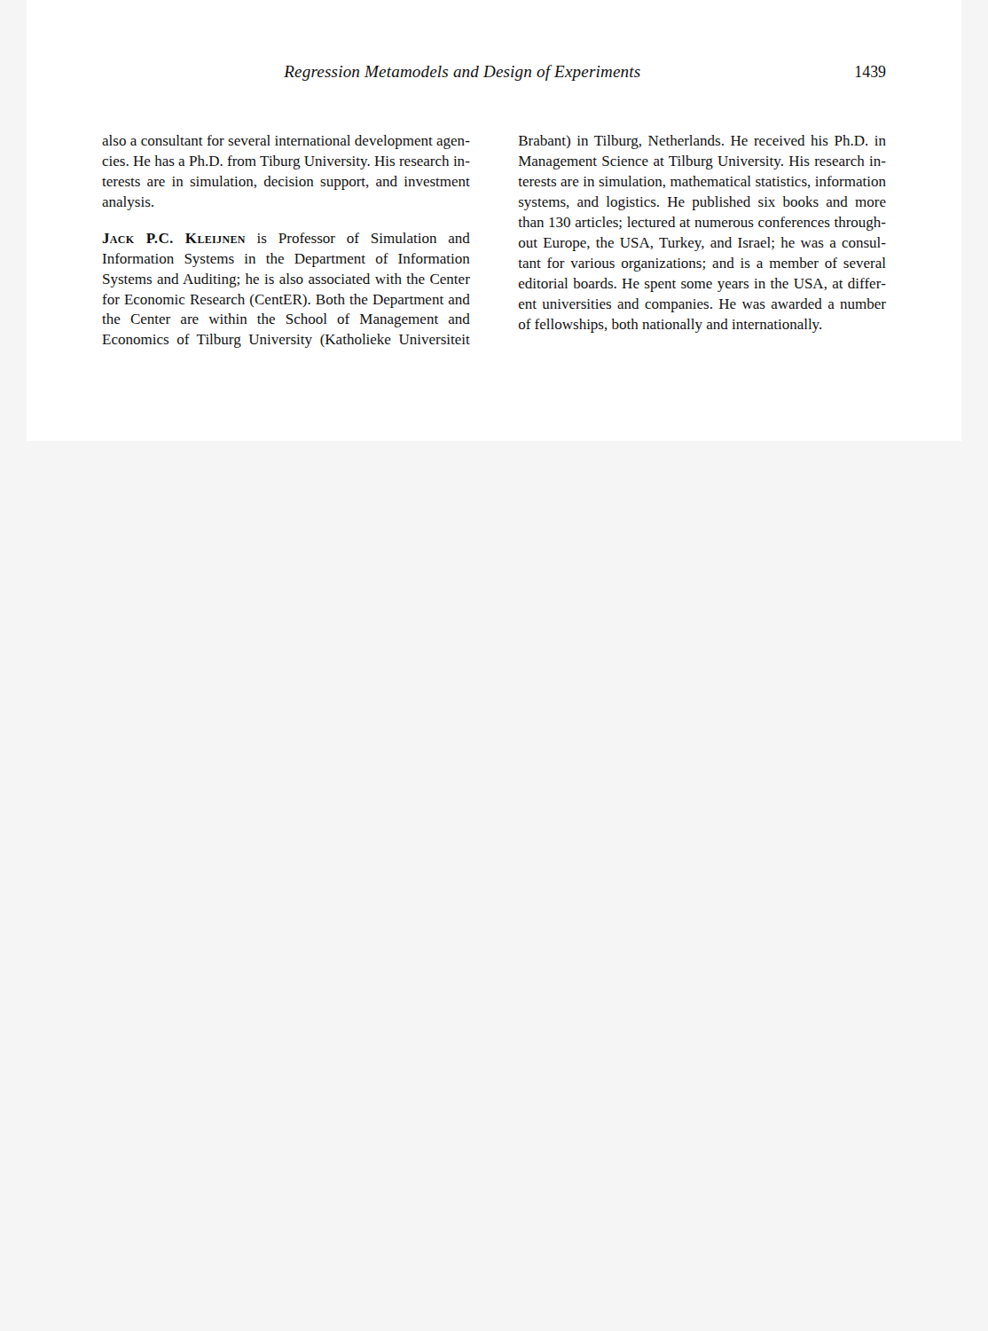Regression Metamodels and Design of Experiments
1439
also a consultant for several international development agencies. He has a Ph.D. from Tiburg University. His research interests are in simulation, decision support, and investment analysis.
Jack P.C. Kleijnen is Professor of Simulation and Information Systems in the Department of Information Systems and Auditing; he is also associated with the Center for Economic Research (CentER). Both the Department and the Center are within the School of Management and Economics of Tilburg University (Katholieke Universiteit Brabant) in Tilburg, Netherlands. He received his Ph.D. in Management Science at Tilburg University. His research interests are in simulation, mathematical statistics, information systems, and logistics. He published six books and more than 130 articles; lectured at numerous conferences throughout Europe, the USA, Turkey, and Israel; he was a consultant for various organizations; and is a member of several editorial boards. He spent some years in the USA, at different universities and companies. He was awarded a number of fellowships, both nationally and internationally.